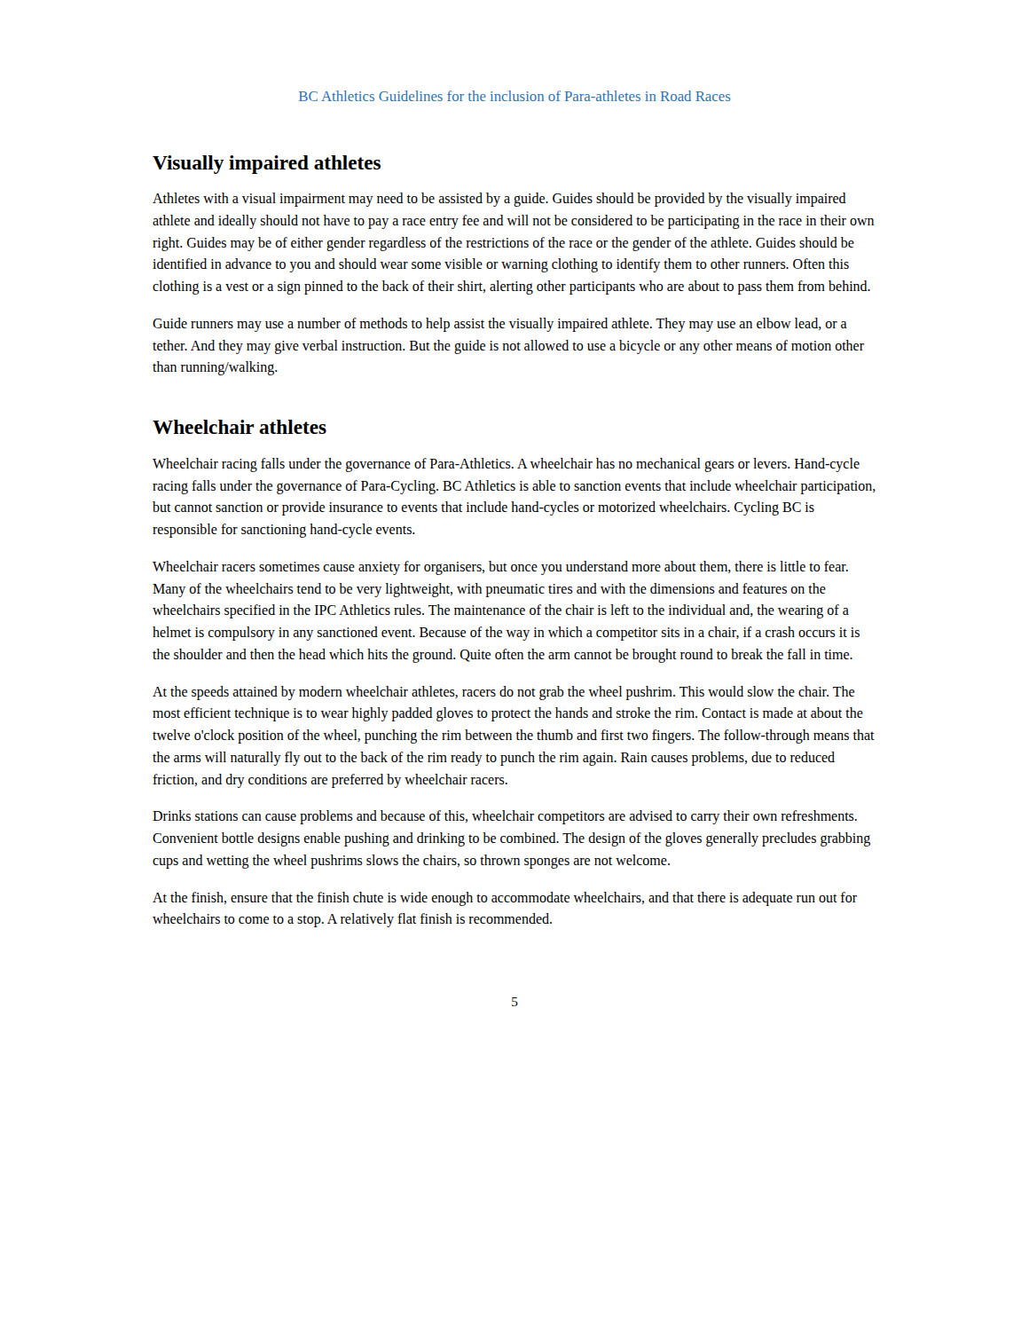BC Athletics Guidelines for the inclusion of Para-athletes in Road Races
Visually impaired athletes
Athletes with a visual impairment may need to be assisted by a guide. Guides should be provided by the visually impaired athlete and ideally should not have to pay a race entry fee and will not be considered to be participating in the race in their own right. Guides may be of either gender regardless of the restrictions of the race or the gender of the athlete. Guides should be identified in advance to you and should wear some visible or warning clothing to identify them to other runners. Often this clothing is a vest or a sign pinned to the back of their shirt, alerting other participants who are about to pass them from behind.
Guide runners may use a number of methods to help assist the visually impaired athlete. They may use an elbow lead, or a tether. And they may give verbal instruction. But the guide is not allowed to use a bicycle or any other means of motion other than running/walking.
Wheelchair athletes
Wheelchair racing falls under the governance of Para-Athletics. A wheelchair has no mechanical gears or levers. Hand-cycle racing falls under the governance of Para-Cycling. BC Athletics is able to sanction events that include wheelchair participation, but cannot sanction or provide insurance to events that include hand-cycles or motorized wheelchairs. Cycling BC is responsible for sanctioning hand-cycle events.
Wheelchair racers sometimes cause anxiety for organisers, but once you understand more about them, there is little to fear. Many of the wheelchairs tend to be very lightweight, with pneumatic tires and with the dimensions and features on the wheelchairs specified in the IPC Athletics rules. The maintenance of the chair is left to the individual and, the wearing of a helmet is compulsory in any sanctioned event. Because of the way in which a competitor sits in a chair, if a crash occurs it is the shoulder and then the head which hits the ground. Quite often the arm cannot be brought round to break the fall in time.
At the speeds attained by modern wheelchair athletes, racers do not grab the wheel pushrim. This would slow the chair. The most efficient technique is to wear highly padded gloves to protect the hands and stroke the rim. Contact is made at about the twelve o'clock position of the wheel, punching the rim between the thumb and first two fingers. The follow-through means that the arms will naturally fly out to the back of the rim ready to punch the rim again. Rain causes problems, due to reduced friction, and dry conditions are preferred by wheelchair racers.
Drinks stations can cause problems and because of this, wheelchair competitors are advised to carry their own refreshments. Convenient bottle designs enable pushing and drinking to be combined. The design of the gloves generally precludes grabbing cups and wetting the wheel pushrims slows the chairs, so thrown sponges are not welcome.
At the finish, ensure that the finish chute is wide enough to accommodate wheelchairs, and that there is adequate run out for wheelchairs to come to a stop. A relatively flat finish is recommended.
5